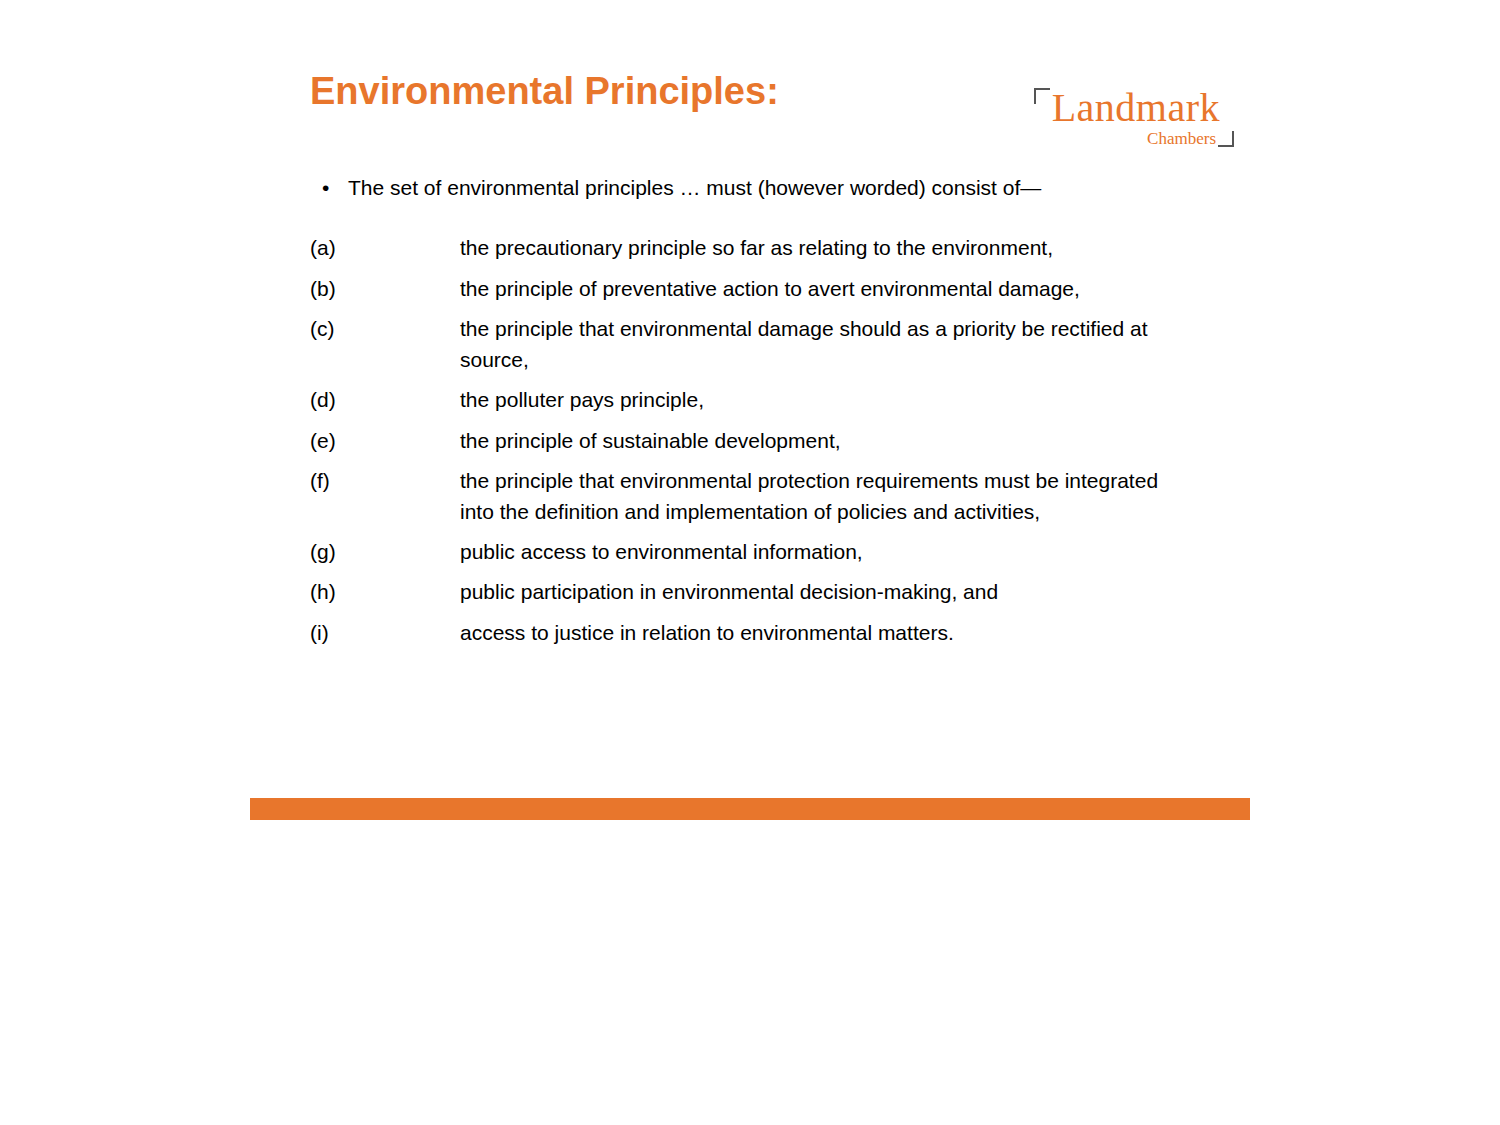Landmark
Chambers
Environmental Principles:
The set of environmental principles … must (however worded) consist of—
| (a) | the precautionary principle so far as relating to the environment, |
| (b) | the principle of preventative action to avert environmental damage, |
| (c) | the principle that environmental damage should as a priority be rectified at source, |
| (d) | the polluter pays principle, |
| (e) | the principle of sustainable development, |
| (f) | the principle that environmental protection requirements must be integrated into the definition and implementation of policies and activities, |
| (g) | public access to environmental information, |
| (h) | public participation in environmental decision-making, and |
| (i) | access to justice in relation to environmental matters. |